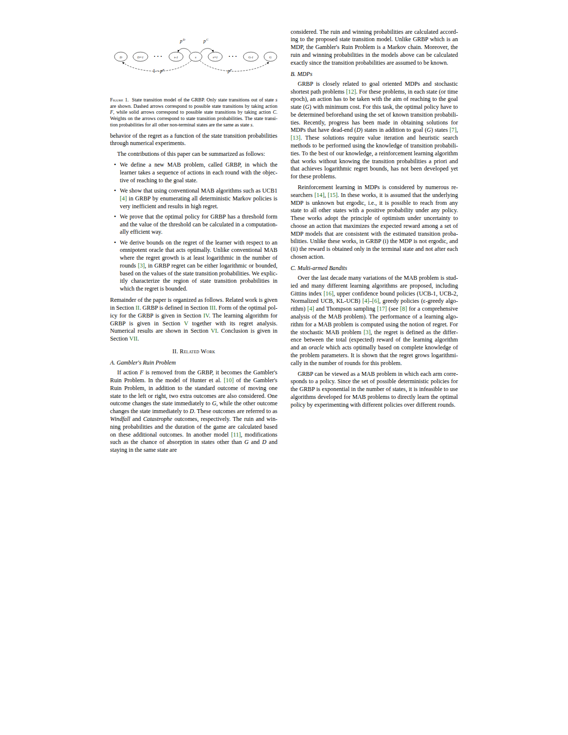p D p C D D+1 · · · s-1 s s+1 · · · G-1 G 1 − pF pF
Figure 1. State transition model of the GRBP. Only state transitions out of state s are shown. Dashed arrows correspond to possible state transitions by taking action F, while solid arrows correspond to possible state transitions by taking action C. Weights on the arrows correspond to state transition probabilities. The state transition probabilities for all other non-terminal states are the same as state s.
behavior of the regret as a function of the state transition probabilities through numerical experiments.
The contributions of this paper can be summarized as follows:
We define a new MAB problem, called GRBP, in which the learner takes a sequence of actions in each round with the objective of reaching to the goal state.
We show that using conventional MAB algorithms such as UCB1 [4] in GRBP by enumerating all deterministic Markov policies is very inefficient and results in high regret.
We prove that the optimal policy for GRBP has a threshold form and the value of the threshold can be calculated in a computationally efficient way.
We derive bounds on the regret of the learner with respect to an omnipotent oracle that acts optimally. Unlike conventional MAB where the regret growth is at least logarithmic in the number of rounds [3], in GRBP regret can be either logarithmic or bounded, based on the values of the state transition probabilities. We explicitly characterize the region of state transition probabilities in which the regret is bounded.
Remainder of the paper is organized as follows. Related work is given in Section II. GRBP is defined in Section III. Form of the optimal policy for the GRBP is given in Section IV. The learning algorithm for GRBP is given in Section V together with its regret analysis. Numerical results are shown in Section VI. Conclusion is given in Section VII.
II. Related Work
A. Gambler's Ruin Problem
If action F is removed from the GRBP, it becomes the Gambler's Ruin Problem. In the model of Hunter et al. [10] of the Gambler's Ruin Problem, in addition to the standard outcome of moving one state to the left or right, two extra outcomes are also considered. One outcome changes the state immediately to G, while the other outcome changes the state immediately to D. These outcomes are referred to as Windfall and Catastrophe outcomes, respectively. The ruin and winning probabilities and the duration of the game are calculated based on these additional outcomes. In another model [11], modifications such as the chance of absorption in states other than G and D and staying in the same state are
considered. The ruin and winning probabilities are calculated according to the proposed state transition model. Unlike GRBP which is an MDP, the Gambler's Ruin Problem is a Markov chain. Moreover, the ruin and winning probabilities in the models above can be calculated exactly since the transition probabilities are assumed to be known.
B. MDPs
GRBP is closely related to goal oriented MDPs and stochastic shortest path problems [12]. For these problems, in each state (or time epoch), an action has to be taken with the aim of reaching to the goal state (G) with minimum cost. For this task, the optimal policy have to be determined beforehand using the set of known transition probabilities. Recently, progress has been made in obtaining solutions for MDPs that have dead-end (D) states in addition to goal (G) states [7], [13]. These solutions require value iteration and heuristic search methods to be performed using the knowledge of transition probabilities. To the best of our knowledge, a reinforcement learning algorithm that works without knowing the transition probabilities a priori and that achieves logarithmic regret bounds, has not been developed yet for these problems.
Reinforcement learning in MDPs is considered by numerous researchers [14], [15]. In these works, it is assumed that the underlying MDP is unknown but ergodic, i.e., it is possible to reach from any state to all other states with a positive probability under any policy. These works adopt the principle of optimism under uncertainty to choose an action that maximizes the expected reward among a set of MDP models that are consistent with the estimated transition probabilities. Unlike these works, in GRBP (i) the MDP is not ergodic, and (ii) the reward is obtained only in the terminal state and not after each chosen action.
C. Multi-armed Bandits
Over the last decade many variations of the MAB problem is studied and many different learning algorithms are proposed, including Gittins index [16], upper confidence bound policies (UCB-1, UCB-2, Normalized UCB, KL-UCB) [4]–[6], greedy policies (ε-greedy algorithm) [4] and Thompson sampling [17] (see [8] for a comprehensive analysis of the MAB problem). The performance of a learning algorithm for a MAB problem is computed using the notion of regret. For the stochastic MAB problem [3], the regret is defined as the difference between the total (expected) reward of the learning algorithm and an oracle which acts optimally based on complete knowledge of the problem parameters. It is shown that the regret grows logarithmically in the number of rounds for this problem.
GRBP can be viewed as a MAB problem in which each arm corresponds to a policy. Since the set of possible deterministic policies for the GRBP is exponential in the number of states, it is infeasible to use algorithms developed for MAB problems to directly learn the optimal policy by experimenting with different policies over different rounds.